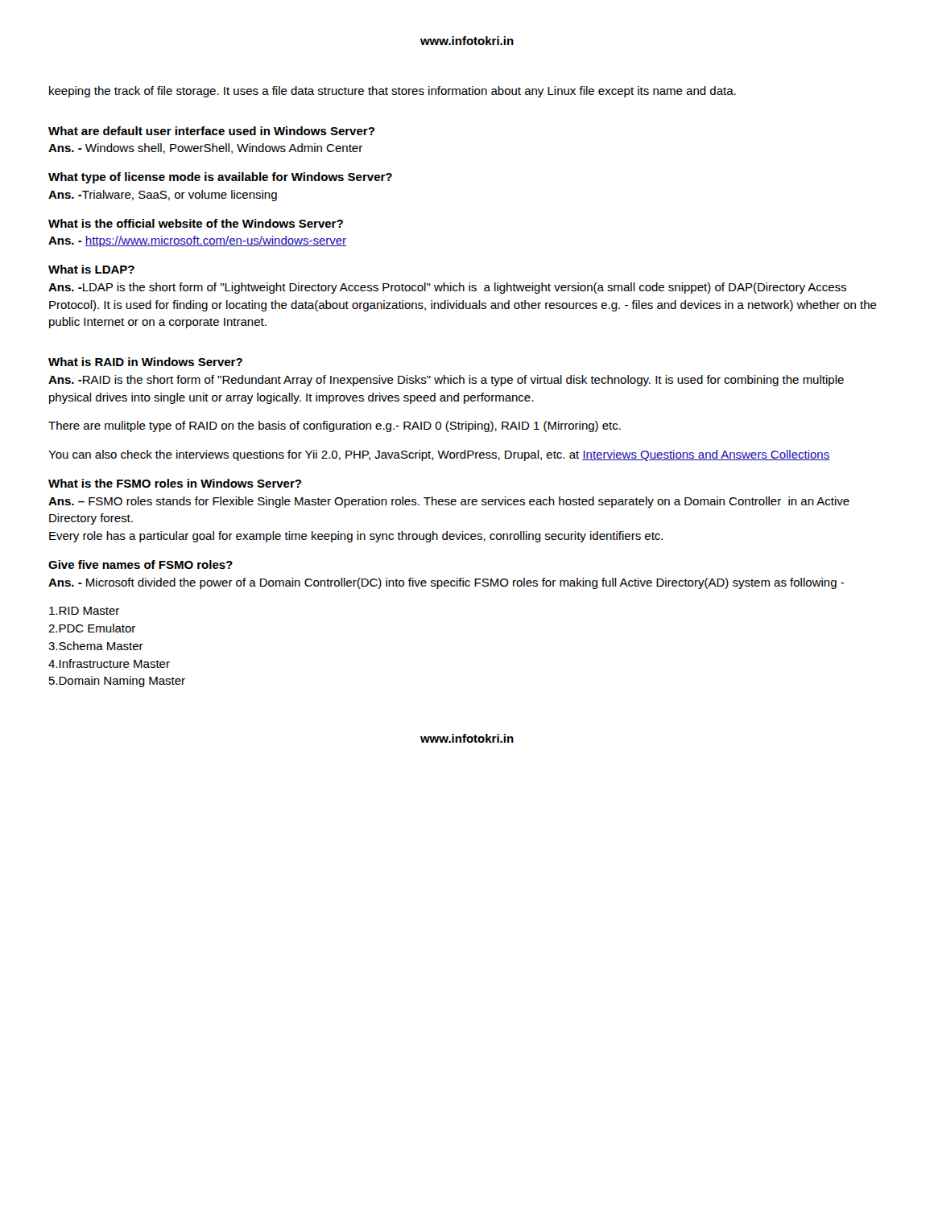www.infotokri.in
keeping the track of file storage. It uses a file data structure that stores information about any Linux file except its name and data.
What are default user interface used in Windows Server?
Ans. - Windows shell, PowerShell, Windows Admin Center
What type of license mode is available for Windows Server?
Ans. -Trialware, SaaS, or volume licensing
What is the official website of the Windows Server?
Ans. - https://www.microsoft.com/en-us/windows-server
What is LDAP?
Ans. -LDAP is the short form of "Lightweight Directory Access Protocol" which is a lightweight version(a small code snippet) of DAP(Directory Access Protocol). It is used for finding or locating the data(about organizations, individuals and other resources e.g. - files and devices in a network) whether on the public Internet or on a corporate Intranet.
What is RAID in Windows Server?
Ans. -RAID is the short form of "Redundant Array of Inexpensive Disks" which is a type of virtual disk technology. It is used for combining the multiple physical drives into single unit or array logically. It improves drives speed and performance.
There are mulitple type of RAID on the basis of configuration e.g.- RAID 0 (Striping), RAID 1 (Mirroring) etc.
You can also check the interviews questions for Yii 2.0, PHP, JavaScript, WordPress, Drupal, etc. at Interviews Questions and Answers Collections
What is the FSMO roles in Windows Server?
Ans. – FSMO roles stands for Flexible Single Master Operation roles. These are services each hosted separately on a Domain Controller in an Active Directory forest.
Every role has a particular goal for example time keeping in sync through devices, conrolling security identifiers etc.
Give five names of FSMO roles?
Ans. - Microsoft divided the power of a Domain Controller(DC) into five specific FSMO roles for making full Active Directory(AD) system as following -
1.RID Master
2.PDC Emulator
3.Schema Master
4.Infrastructure Master
5.Domain Naming Master
www.infotokri.in